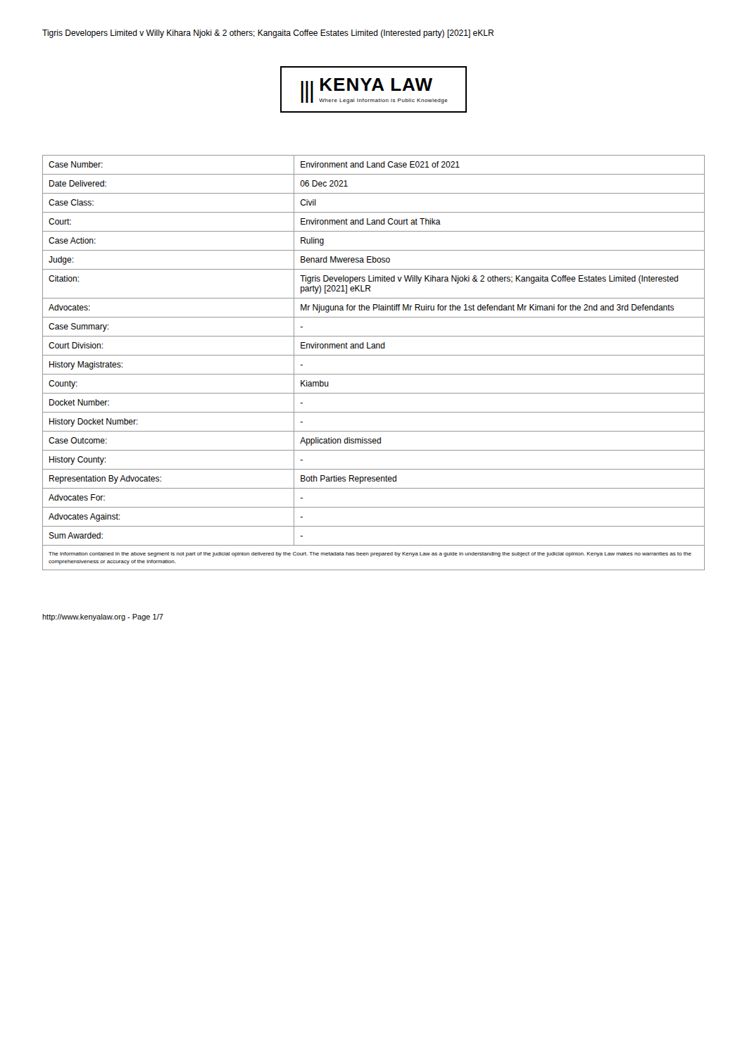Tigris Developers Limited v Willy Kihara Njoki & 2 others; Kangaita Coffee Estates Limited (Interested party) [2021] eKLR
||| KENYA LAW
Where Legal Information is Public Knowledge
| Case Number: | Environment and Land Case E021 of 2021 |
| Date Delivered: | 06 Dec 2021 |
| Case Class: | Civil |
| Court: | Environment and Land Court at Thika |
| Case Action: | Ruling |
| Judge: | Benard Mweresa Eboso |
| Citation: | Tigris Developers Limited v Willy Kihara Njoki & 2 others; Kangaita Coffee Estates Limited (Interested party) [2021] eKLR |
| Advocates: | Mr Njuguna for the Plaintiff Mr Ruiru for the 1st defendant Mr Kimani for the 2nd and 3rd Defendants |
| Case Summary: | - |
| Court Division: | Environment and Land |
| History Magistrates: | - |
| County: | Kiambu |
| Docket Number: | - |
| History Docket Number: | - |
| Case Outcome: | Application dismissed |
| History County: | - |
| Representation By Advocates: | Both Parties Represented |
| Advocates For: | - |
| Advocates Against: | - |
| Sum Awarded: | - |
The information contained in the above segment is not part of the judicial opinion delivered by the Court. The metadata has been prepared by Kenya Law as a guide in understanding the subject of the judicial opinion. Kenya Law makes no warranties as to the comprehensiveness or accuracy of the information.
http://www.kenyalaw.org - Page 1/7